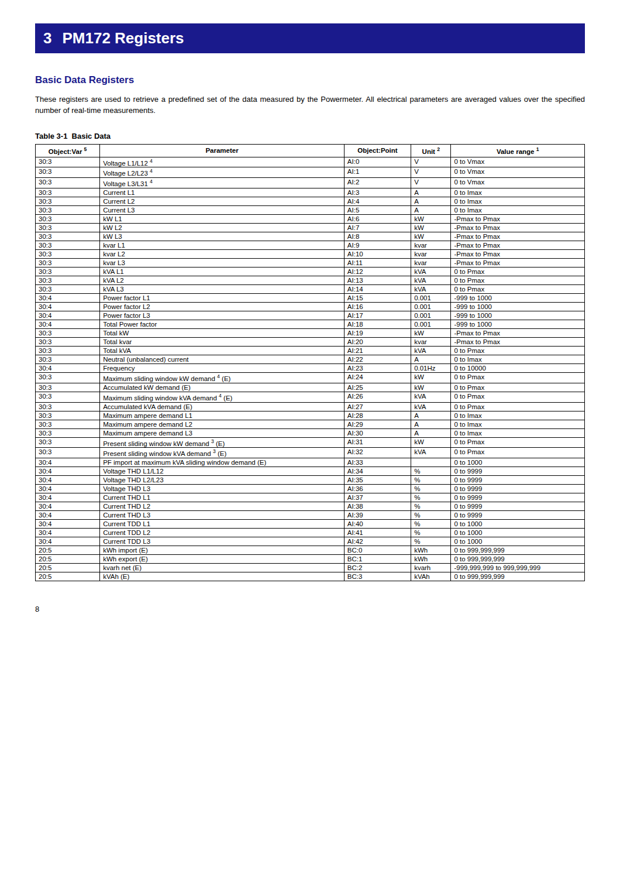3 PM172 Registers
Basic Data Registers
These registers are used to retrieve a predefined set of the data measured by the Powermeter. All electrical parameters are averaged values over the specified number of real-time measurements.
Table 3-1 Basic Data
| Object:Var 5 | Parameter | Object:Point | Unit 2 | Value range 1 |
| --- | --- | --- | --- | --- |
| 30:3 | Voltage L1/L12 4 | AI:0 | V | 0 to Vmax |
| 30:3 | Voltage L2/L23 4 | AI:1 | V | 0 to Vmax |
| 30:3 | Voltage L3/L31 4 | AI:2 | V | 0 to Vmax |
| 30:3 | Current L1 | AI:3 | A | 0 to Imax |
| 30:3 | Current L2 | AI:4 | A | 0 to Imax |
| 30:3 | Current L3 | AI:5 | A | 0 to Imax |
| 30:3 | kW L1 | AI:6 | kW | -Pmax to Pmax |
| 30:3 | kW L2 | AI:7 | kW | -Pmax to Pmax |
| 30:3 | kW L3 | AI:8 | kW | -Pmax to Pmax |
| 30:3 | kvar L1 | AI:9 | kvar | -Pmax to Pmax |
| 30:3 | kvar L2 | AI:10 | kvar | -Pmax to Pmax |
| 30:3 | kvar L3 | AI:11 | kvar | -Pmax to Pmax |
| 30:3 | kVA L1 | AI:12 | kVA | 0 to Pmax |
| 30:3 | kVA L2 | AI:13 | kVA | 0 to Pmax |
| 30:3 | kVA L3 | AI:14 | kVA | 0 to Pmax |
| 30:4 | Power factor L1 | AI:15 | 0.001 | -999 to 1000 |
| 30:4 | Power factor L2 | AI:16 | 0.001 | -999 to 1000 |
| 30:4 | Power factor L3 | AI:17 | 0.001 | -999 to 1000 |
| 30:4 | Total Power factor | AI:18 | 0.001 | -999 to 1000 |
| 30:3 | Total kW | AI:19 | kW | -Pmax to Pmax |
| 30:3 | Total kvar | AI:20 | kvar | -Pmax to Pmax |
| 30:3 | Total kVA | AI:21 | kVA | 0 to Pmax |
| 30:3 | Neutral (unbalanced) current | AI:22 | A | 0 to Imax |
| 30:4 | Frequency | AI:23 | 0.01Hz | 0 to 10000 |
| 30:3 | Maximum sliding window kW demand 4 (E) | AI:24 | kW | 0 to Pmax |
| 30:3 | Accumulated kW demand (E) | AI:25 | kW | 0 to Pmax |
| 30:3 | Maximum sliding window kVA demand 4 (E) | AI:26 | kVA | 0 to Pmax |
| 30:3 | Accumulated kVA demand (E) | AI:27 | kVA | 0 to Pmax |
| 30:3 | Maximum ampere demand L1 | AI:28 | A | 0 to Imax |
| 30:3 | Maximum ampere demand L2 | AI:29 | A | 0 to Imax |
| 30:3 | Maximum ampere demand L3 | AI:30 | A | 0 to Imax |
| 30:3 | Present sliding window kW demand 3 (E) | AI:31 | kW | 0 to Pmax |
| 30:3 | Present sliding window kVA demand 3 (E) | AI:32 | kVA | 0 to Pmax |
| 30:4 | PF import at maximum kVA sliding window demand (E) | AI:33 | | 0 to 1000 |
| 30:4 | Voltage THD L1/L12 | AI:34 | % | 0 to 9999 |
| 30:4 | Voltage THD L2/L23 | AI:35 | % | 0 to 9999 |
| 30:4 | Voltage THD L3 | AI:36 | % | 0 to 9999 |
| 30:4 | Current THD L1 | AI:37 | % | 0 to 9999 |
| 30:4 | Current THD L2 | AI:38 | % | 0 to 9999 |
| 30:4 | Current THD L3 | AI:39 | % | 0 to 9999 |
| 30:4 | Current TDD L1 | AI:40 | % | 0 to 1000 |
| 30:4 | Current TDD L2 | AI:41 | % | 0 to 1000 |
| 30:4 | Current TDD L3 | AI:42 | % | 0 to 1000 |
| 20:5 | kWh import (E) | BC:0 | kWh | 0 to 999,999,999 |
| 20:5 | kWh export (E) | BC:1 | kWh | 0 to 999,999,999 |
| 20:5 | kvarh net (E) | BC:2 | kvarh | -999,999,999 to 999,999,999 |
| 20:5 | kVAh (E) | BC:3 | kVAh | 0 to 999,999,999 |
8